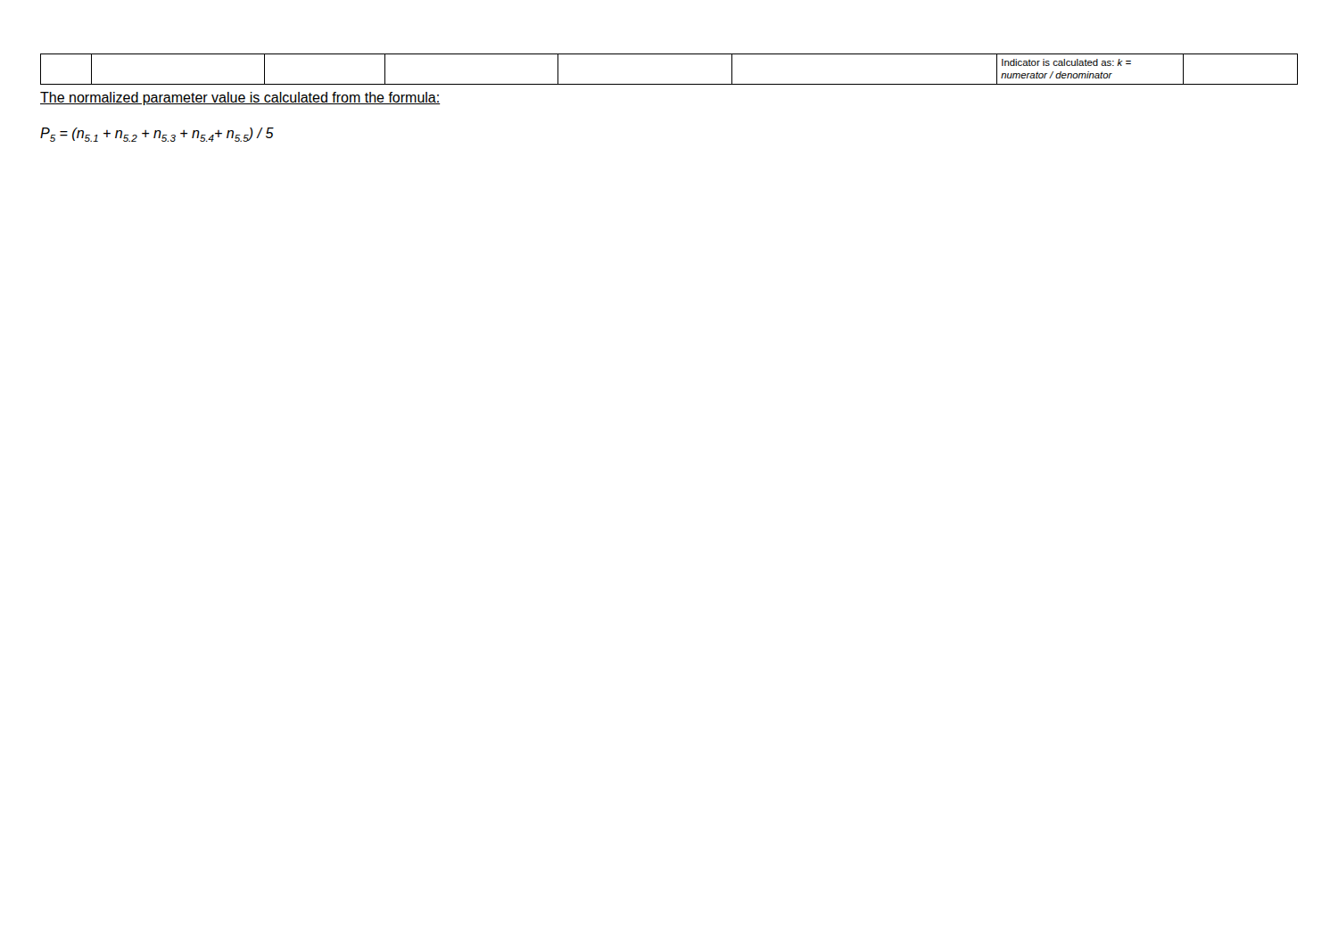| | | | | | | Indicator is calculated as: k = numerator / denominator | |
The normalized parameter value is calculated from the formula:
P5 = (n5.1 + n5.2 + n5.3 + n5.4+ n5.5) / 5